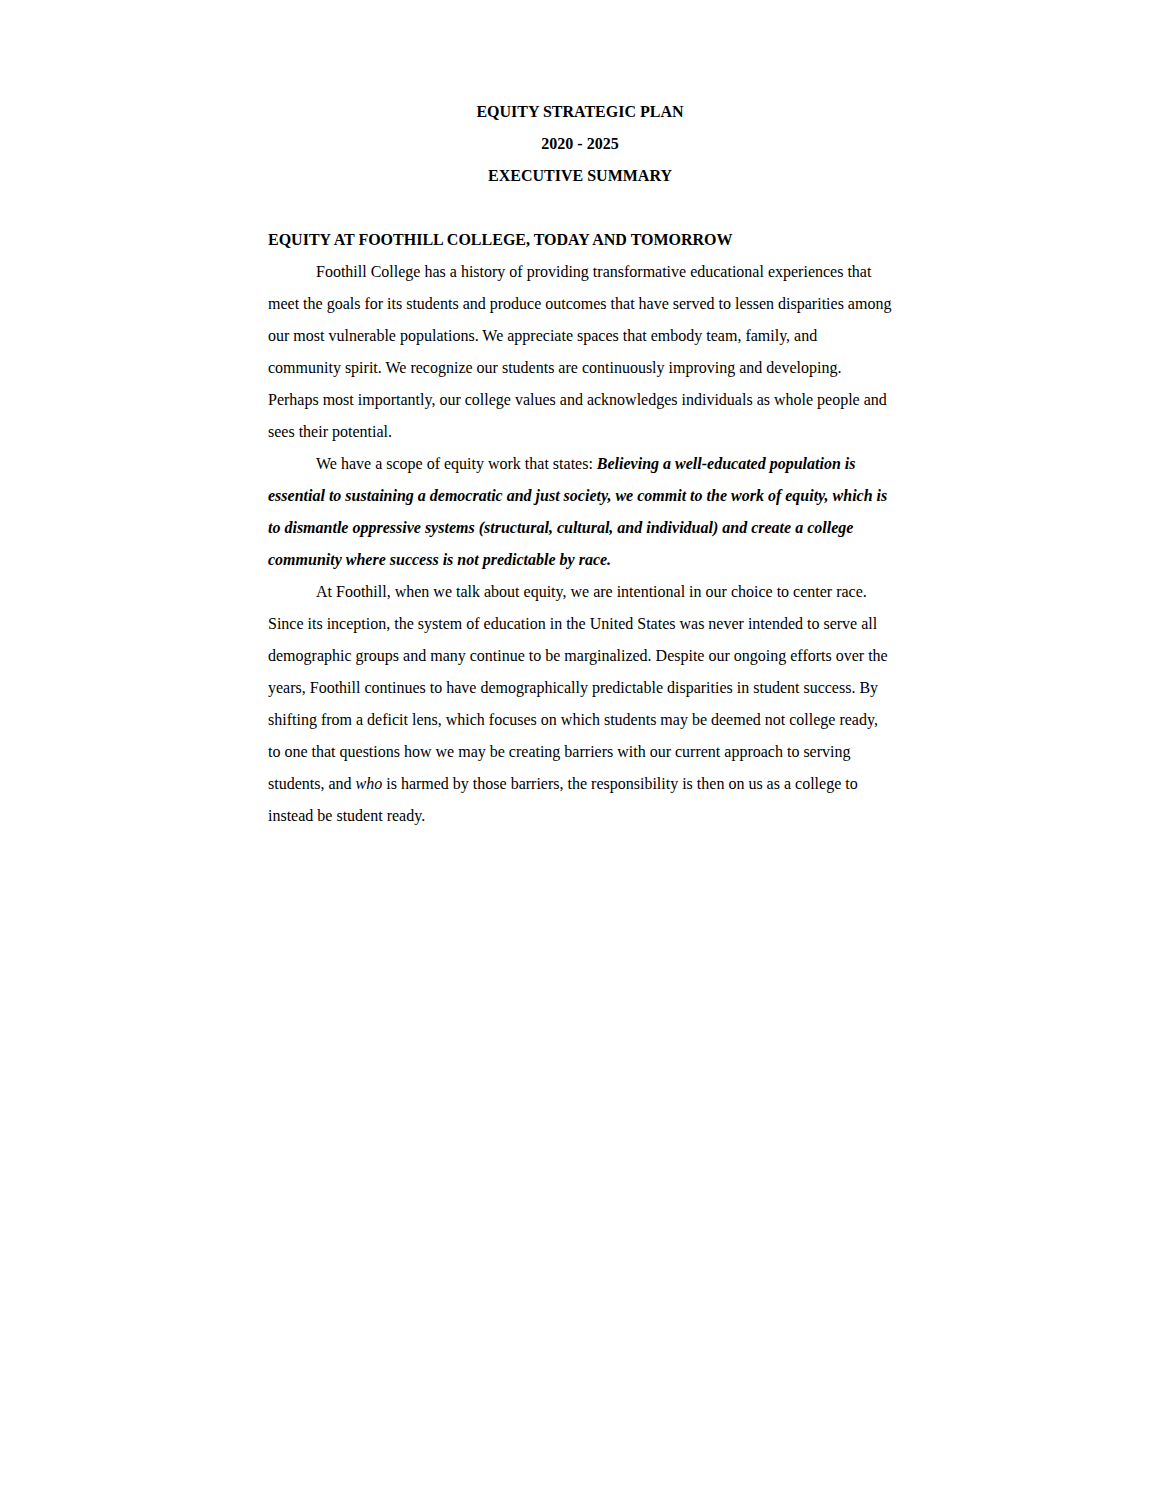EQUITY STRATEGIC PLAN
2020 - 2025
EXECUTIVE SUMMARY
EQUITY AT FOOTHILL COLLEGE, TODAY AND TOMORROW
Foothill College has a history of providing transformative educational experiences that meet the goals for its students and produce outcomes that have served to lessen disparities among our most vulnerable populations. We appreciate spaces that embody team, family, and community spirit. We recognize our students are continuously improving and developing. Perhaps most importantly, our college values and acknowledges individuals as whole people and sees their potential.
We have a scope of equity work that states: Believing a well-educated population is essential to sustaining a democratic and just society, we commit to the work of equity, which is to dismantle oppressive systems (structural, cultural, and individual) and create a college community where success is not predictable by race.
At Foothill, when we talk about equity, we are intentional in our choice to center race. Since its inception, the system of education in the United States was never intended to serve all demographic groups and many continue to be marginalized. Despite our ongoing efforts over the years, Foothill continues to have demographically predictable disparities in student success. By shifting from a deficit lens, which focuses on which students may be deemed not college ready, to one that questions how we may be creating barriers with our current approach to serving students, and who is harmed by those barriers, the responsibility is then on us as a college to instead be student ready.